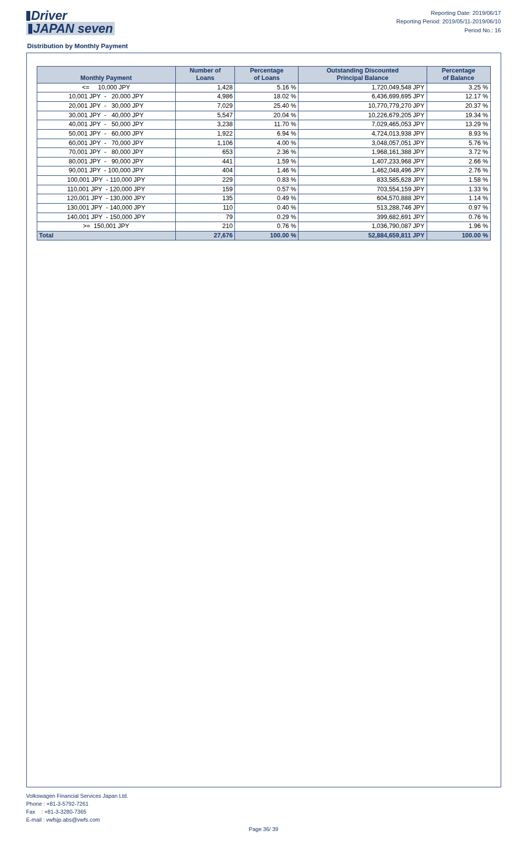Driver
JAPAN seven
Reporting Date: 2019/06/17
Reporting Period: 2019/05/11-2019/06/10
Period No.: 16
Distribution by Monthly Payment
| Monthly Payment | Number of Loans | Percentage of Loans | Outstanding Discounted Principal Balance | Percentage of Balance |
| --- | --- | --- | --- | --- |
| <= 10,000 JPY | 1,428 | 5.16 % | 1,720,049,548 JPY | 3.25 % |
| 10,001 JPY - 20,000 JPY | 4,986 | 18.02 % | 6,436,699,695 JPY | 12.17 % |
| 20,001 JPY - 30,000 JPY | 7,029 | 25.40 % | 10,770,779,270 JPY | 20.37 % |
| 30,001 JPY - 40,000 JPY | 5,547 | 20.04 % | 10,226,679,205 JPY | 19.34 % |
| 40,001 JPY - 50,000 JPY | 3,238 | 11.70 % | 7,029,465,053 JPY | 13.29 % |
| 50,001 JPY - 60,000 JPY | 1,922 | 6.94 % | 4,724,013,938 JPY | 8.93 % |
| 60,001 JPY - 70,000 JPY | 1,106 | 4.00 % | 3,048,057,051 JPY | 5.76 % |
| 70,001 JPY - 80,000 JPY | 653 | 2.36 % | 1,968,161,388 JPY | 3.72 % |
| 80,001 JPY - 90,000 JPY | 441 | 1.59 % | 1,407,233,968 JPY | 2.66 % |
| 90,001 JPY - 100,000 JPY | 404 | 1.46 % | 1,462,048,496 JPY | 2.76 % |
| 100,001 JPY - 110,000 JPY | 229 | 0.83 % | 833,585,628 JPY | 1.58 % |
| 110,001 JPY - 120,000 JPY | 159 | 0.57 % | 703,554,159 JPY | 1.33 % |
| 120,001 JPY - 130,000 JPY | 135 | 0.49 % | 604,570,888 JPY | 1.14 % |
| 130,001 JPY - 140,000 JPY | 110 | 0.40 % | 513,288,746 JPY | 0.97 % |
| 140,001 JPY - 150,000 JPY | 79 | 0.29 % | 399,682,691 JPY | 0.76 % |
| >= 150,001 JPY | 210 | 0.76 % | 1,036,790,087 JPY | 1.96 % |
| Total | 27,676 | 100.00 % | 52,884,659,811 JPY | 100.00 % |
Volkswagen Financial Services Japan Ltd.
Phone : +81-3-5792-7261
Fax : +81-3-3280-7365
E-mail : vwfsjp.abs@vwfs.com
Page 36/ 39